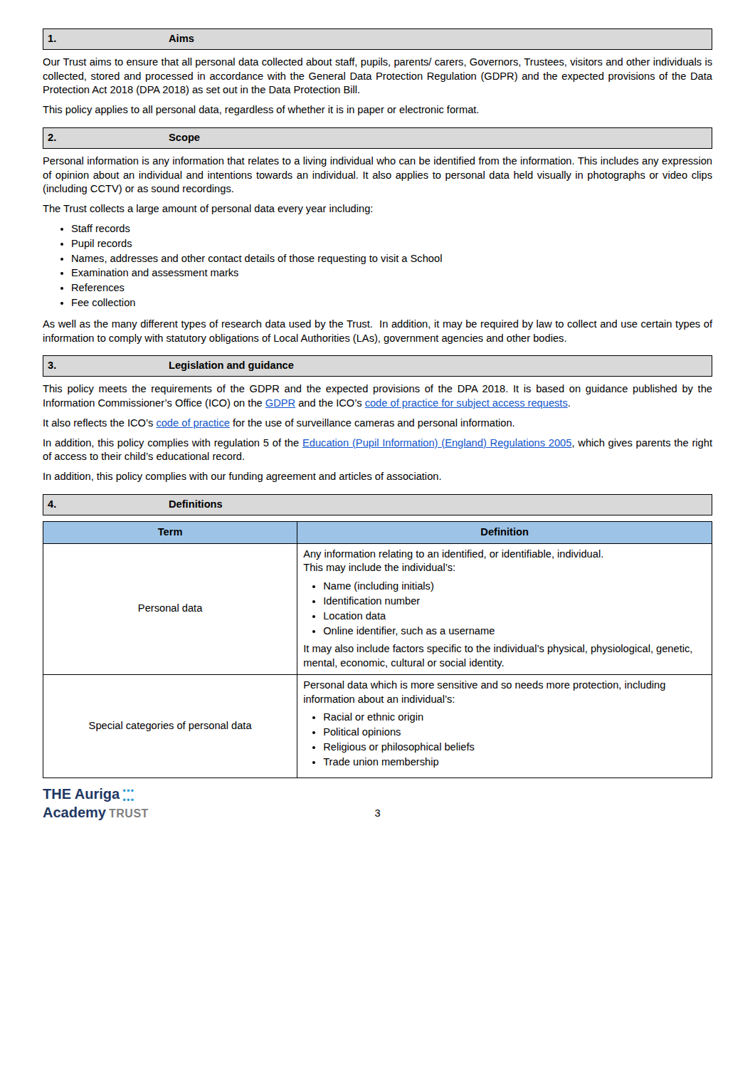1. Aims
Our Trust aims to ensure that all personal data collected about staff, pupils, parents/ carers, Governors, Trustees, visitors and other individuals is collected, stored and processed in accordance with the General Data Protection Regulation (GDPR) and the expected provisions of the Data Protection Act 2018 (DPA 2018) as set out in the Data Protection Bill.
This policy applies to all personal data, regardless of whether it is in paper or electronic format.
2. Scope
Personal information is any information that relates to a living individual who can be identified from the information. This includes any expression of opinion about an individual and intentions towards an individual. It also applies to personal data held visually in photographs or video clips (including CCTV) or as sound recordings.
The Trust collects a large amount of personal data every year including:
Staff records
Pupil records
Names, addresses and other contact details of those requesting to visit a School
Examination and assessment marks
References
Fee collection
As well as the many different types of research data used by the Trust. In addition, it may be required by law to collect and use certain types of information to comply with statutory obligations of Local Authorities (LAs), government agencies and other bodies.
3. Legislation and guidance
This policy meets the requirements of the GDPR and the expected provisions of the DPA 2018. It is based on guidance published by the Information Commissioner’s Office (ICO) on the GDPR and the ICO’s code of practice for subject access requests.
It also reflects the ICO’s code of practice for the use of surveillance cameras and personal information.
In addition, this policy complies with regulation 5 of the Education (Pupil Information) (England) Regulations 2005, which gives parents the right of access to their child’s educational record.
In addition, this policy complies with our funding agreement and articles of association.
4. Definitions
| Term | Definition |
| --- | --- |
| Personal data | Any information relating to an identified, or identifiable, individual. This may include the individual’s: Name (including initials) Identification number Location data Online identifier, such as a username It may also include factors specific to the individual’s physical, physiological, genetic, mental, economic, cultural or social identity. |
| Special categories of personal data | Personal data which is more sensitive and so needs more protection, including information about an individual’s: Racial or ethnic origin Political opinions Religious or philosophical beliefs Trade union membership |
THE Auriga •••
•••
Academy TRUST
3